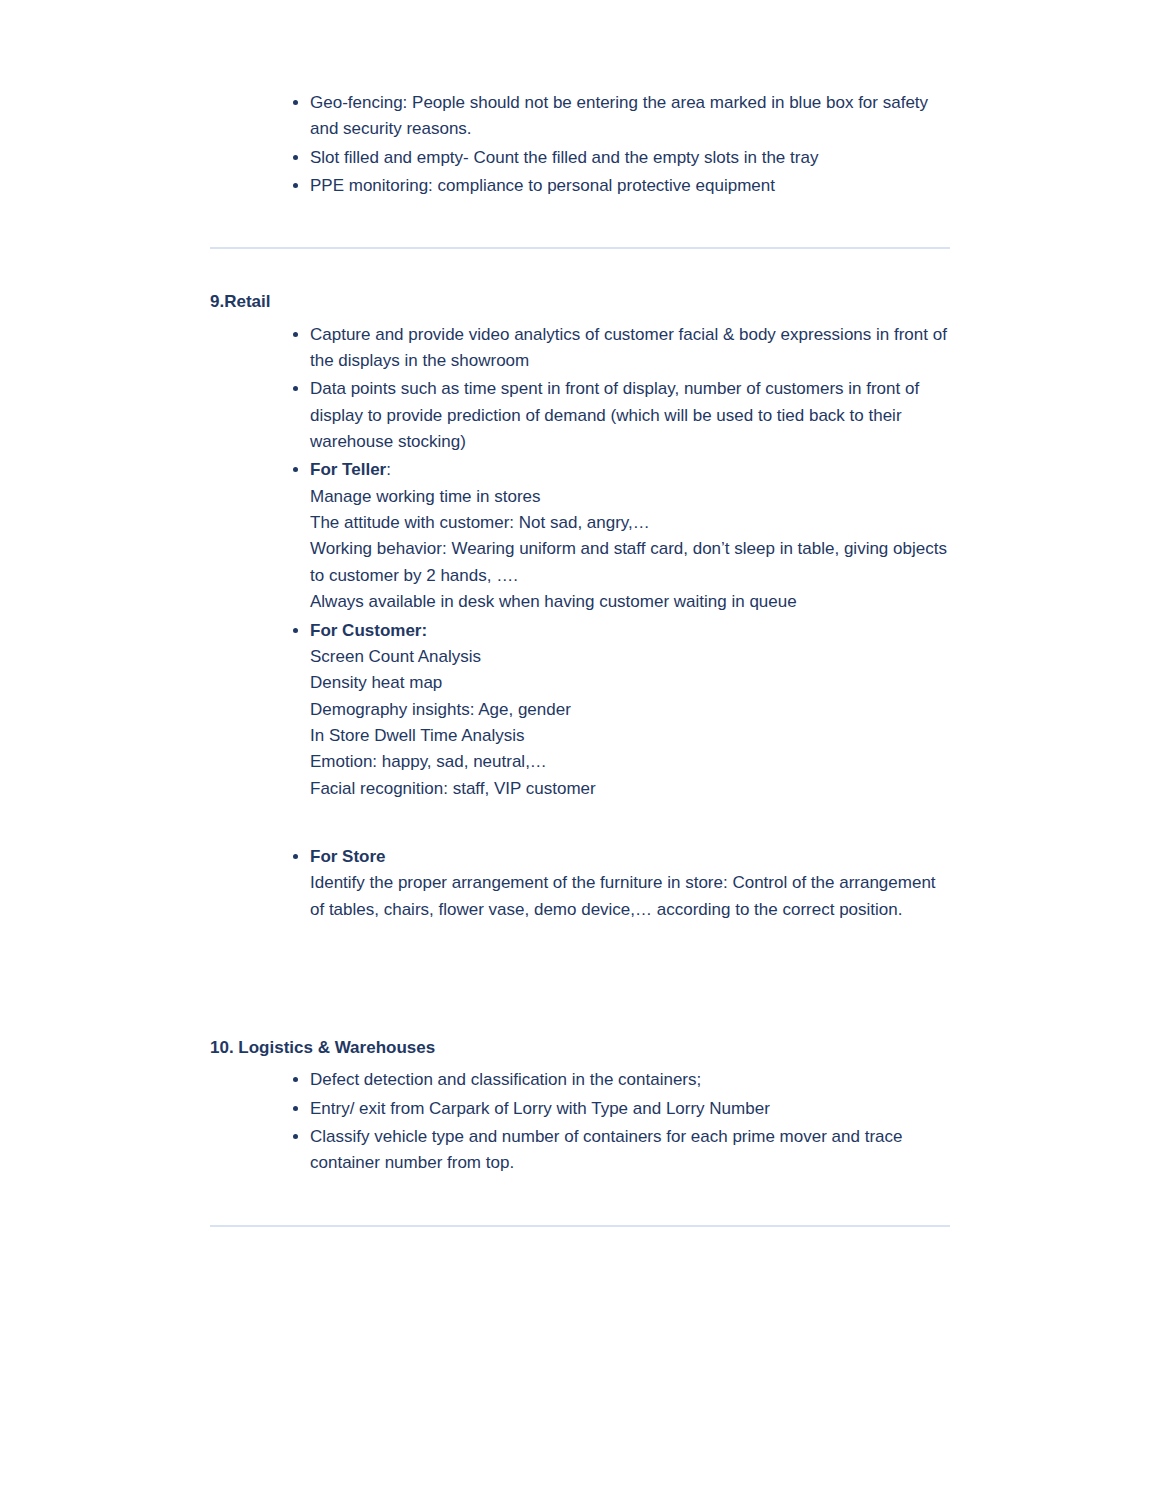Geo-fencing: People should not be entering the area marked in blue box for safety and security reasons.
Slot filled and empty- Count the filled and the empty slots in the tray
PPE monitoring: compliance to personal protective equipment
9.Retail
Capture and provide video analytics of customer facial & body expressions in front of the displays in the showroom
Data points such as time spent in front of display, number of customers in front of display to provide prediction of demand (which will be used to tied back to their warehouse stocking)
For Teller:
Manage working time in stores The attitude with customer: Not sad, angry,… Working behavior: Wearing uniform and staff card, don’t sleep in table, giving objects to customer by 2 hands, …. Always available in desk when having customer waiting in queue
For Customer:
Screen Count Analysis Density heat map Demography insights: Age, gender In Store Dwell Time Analysis Emotion: happy, sad, neutral,… Facial recognition: staff, VIP customer
For Store
Identify the proper arrangement of the furniture in store: Control of the arrangement of tables, chairs, flower vase, demo device,… according to the correct position.
10. Logistics & Warehouses
Defect detection and classification in the containers;
Entry/ exit from Carpark of Lorry with Type and Lorry Number
Classify vehicle type and number of containers for each prime mover and trace container number from top.